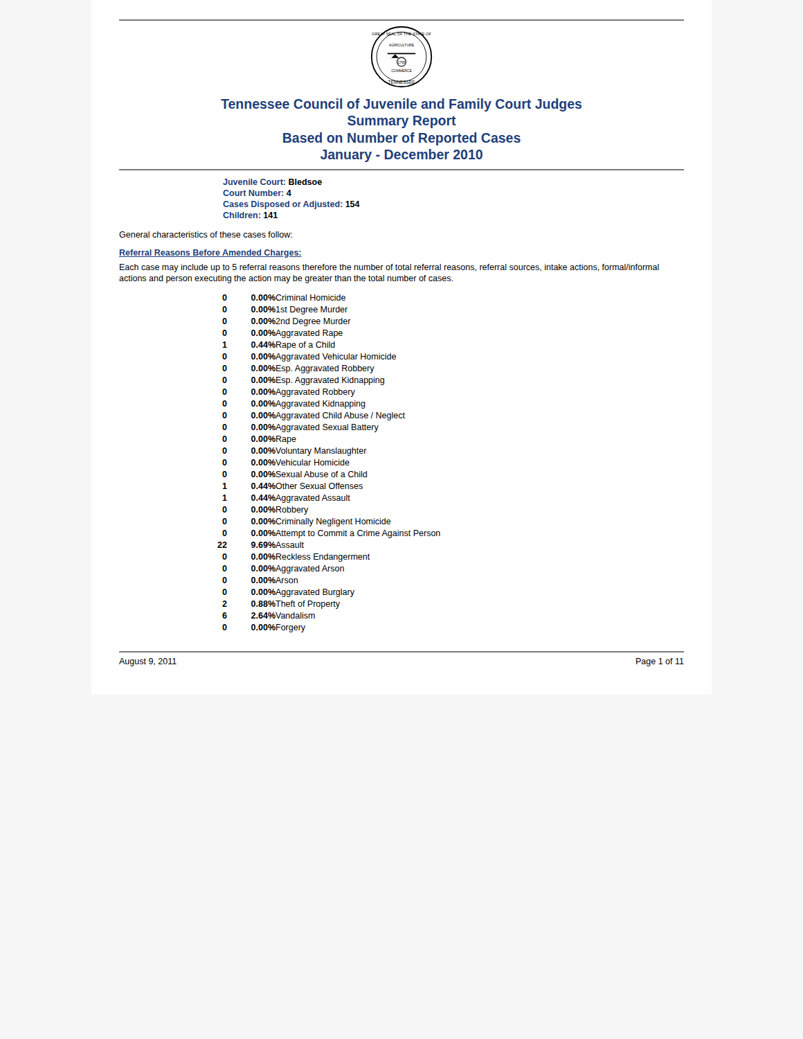GREAT SEAL OF THE STATE OF TENNESSEE AGRICULTURE 1796 COMMERCE
Tennessee Council of Juvenile and Family Court Judges
Summary Report
Based on Number of Reported Cases
January - December 2010
Juvenile Court: Bledsoe
Court Number: 4
Cases Disposed or Adjusted: 154
Children: 141
General characteristics of these cases follow:
Referral Reasons Before Amended Charges:
Each case may include up to 5 referral reasons therefore the number of total referral reasons, referral sources, intake actions, formal/informal actions and person executing the action may be greater than the total number of cases.
| 0 | 0.00% | Criminal Homicide |
| 0 | 0.00% | 1st Degree Murder |
| 0 | 0.00% | 2nd Degree Murder |
| 0 | 0.00% | Aggravated Rape |
| 1 | 0.44% | Rape of a Child |
| 0 | 0.00% | Aggravated Vehicular Homicide |
| 0 | 0.00% | Esp. Aggravated Robbery |
| 0 | 0.00% | Esp. Aggravated Kidnapping |
| 0 | 0.00% | Aggravated Robbery |
| 0 | 0.00% | Aggravated Kidnapping |
| 0 | 0.00% | Aggravated Child Abuse / Neglect |
| 0 | 0.00% | Aggravated Sexual Battery |
| 0 | 0.00% | Rape |
| 0 | 0.00% | Voluntary Manslaughter |
| 0 | 0.00% | Vehicular Homicide |
| 0 | 0.00% | Sexual Abuse of a Child |
| 1 | 0.44% | Other Sexual Offenses |
| 1 | 0.44% | Aggravated Assault |
| 0 | 0.00% | Robbery |
| 0 | 0.00% | Criminally Negligent Homicide |
| 0 | 0.00% | Attempt to Commit a Crime Against Person |
| 22 | 9.69% | Assault |
| 0 | 0.00% | Reckless Endangerment |
| 0 | 0.00% | Aggravated Arson |
| 0 | 0.00% | Arson |
| 0 | 0.00% | Aggravated Burglary |
| 2 | 0.88% | Theft of Property |
| 6 | 2.64% | Vandalism |
| 0 | 0.00% | Forgery |
August 9, 2011
Page 1 of 11